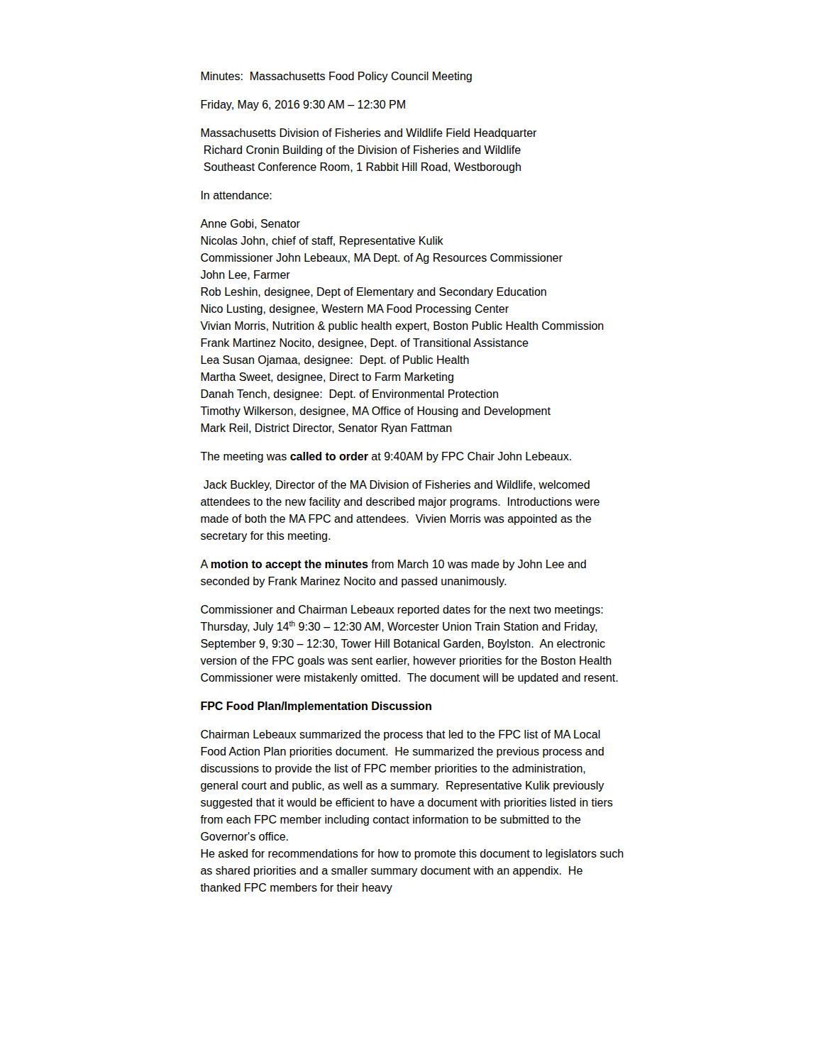Minutes: Massachusetts Food Policy Council Meeting
Friday, May 6, 2016 9:30 AM – 12:30 PM
Massachusetts Division of Fisheries and Wildlife Field Headquarter
Richard Cronin Building of the Division of Fisheries and Wildlife
Southeast Conference Room, 1 Rabbit Hill Road, Westborough
In attendance:
Anne Gobi, Senator
Nicolas John, chief of staff, Representative Kulik
Commissioner John Lebeaux, MA Dept. of Ag Resources Commissioner
John Lee, Farmer
Rob Leshin, designee, Dept of Elementary and Secondary Education
Nico Lusting, designee, Western MA Food Processing Center
Vivian Morris, Nutrition & public health expert, Boston Public Health Commission
Frank Martinez Nocito, designee, Dept. of Transitional Assistance
Lea Susan Ojamaa, designee: Dept. of Public Health
Martha Sweet, designee, Direct to Farm Marketing
Danah Tench, designee: Dept. of Environmental Protection
Timothy Wilkerson, designee, MA Office of Housing and Development
Mark Reil, District Director, Senator Ryan Fattman
The meeting was called to order at 9:40AM by FPC Chair John Lebeaux.
Jack Buckley, Director of the MA Division of Fisheries and Wildlife, welcomed attendees to the new facility and described major programs. Introductions were made of both the MA FPC and attendees. Vivien Morris was appointed as the secretary for this meeting.
A motion to accept the minutes from March 10 was made by John Lee and seconded by Frank Marinez Nocito and passed unanimously.
Commissioner and Chairman Lebeaux reported dates for the next two meetings: Thursday, July 14th 9:30 – 12:30 AM, Worcester Union Train Station and Friday, September 9, 9:30 – 12:30, Tower Hill Botanical Garden, Boylston. An electronic version of the FPC goals was sent earlier, however priorities for the Boston Health Commissioner were mistakenly omitted. The document will be updated and resent.
FPC Food Plan/Implementation Discussion
Chairman Lebeaux summarized the process that led to the FPC list of MA Local Food Action Plan priorities document. He summarized the previous process and discussions to provide the list of FPC member priorities to the administration, general court and public, as well as a summary. Representative Kulik previously suggested that it would be efficient to have a document with priorities listed in tiers from each FPC member including contact information to be submitted to the Governor's office.
He asked for recommendations for how to promote this document to legislators such as shared priorities and a smaller summary document with an appendix. He thanked FPC members for their heavy